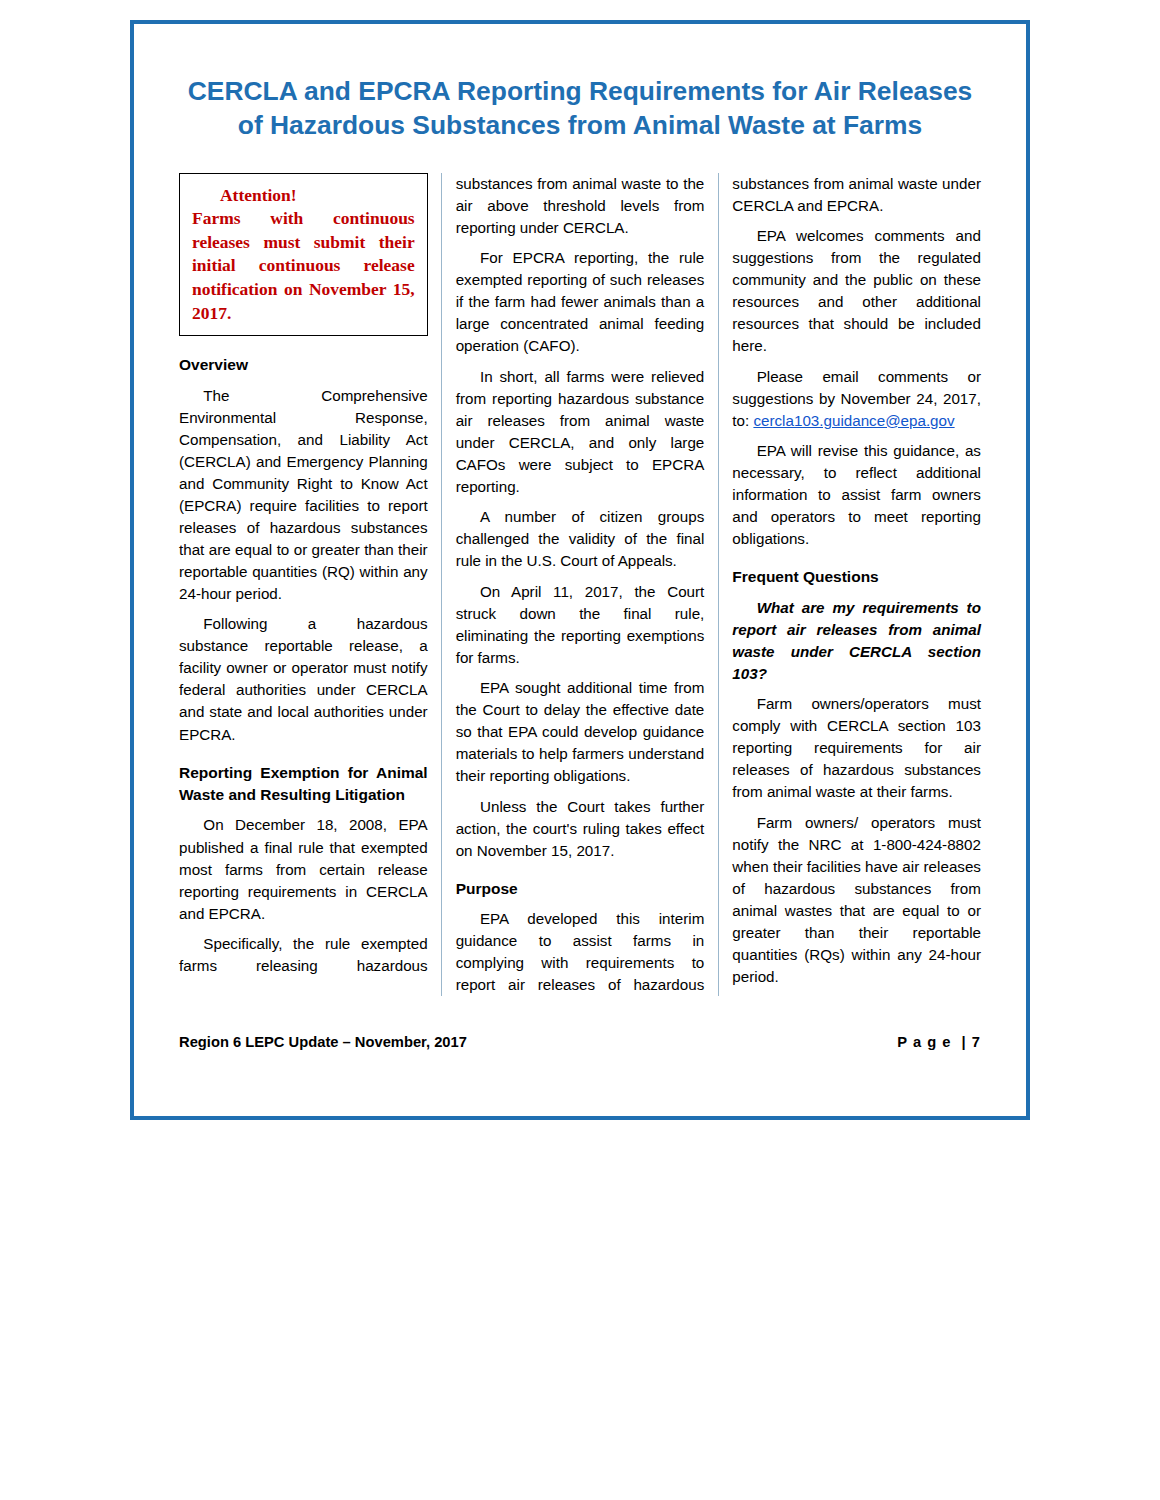CERCLA and EPCRA Reporting Requirements for Air Releases
of Hazardous Substances from Animal Waste at Farms
Attention! Farms with continuous releases must submit their initial continuous release notification on November 15, 2017.
Overview
The Comprehensive Environmental Response, Compensation, and Liability Act (CERCLA) and Emergency Planning and Community Right to Know Act (EPCRA) require facilities to report releases of hazardous substances that are equal to or greater than their reportable quantities (RQ) within any 24-hour period.
Following a hazardous substance reportable release, a facility owner or operator must notify federal authorities under CERCLA and state and local authorities under EPCRA.
Reporting Exemption for Animal Waste and Resulting Litigation
On December 18, 2008, EPA published a final rule that exempted most farms from certain release reporting requirements in CERCLA and EPCRA.
Specifically, the rule exempted farms releasing hazardous substances from animal waste to the air above threshold levels from reporting under CERCLA.
For EPCRA reporting, the rule exempted reporting of such releases if the farm had fewer animals than a large concentrated animal feeding operation (CAFO).
In short, all farms were relieved from reporting hazardous substance air releases from animal waste under CERCLA, and only large CAFOs were subject to EPCRA reporting.
A number of citizen groups challenged the validity of the final rule in the U.S. Court of Appeals.
On April 11, 2017, the Court struck down the final rule, eliminating the reporting exemptions for farms.
EPA sought additional time from the Court to delay the effective date so that EPA could develop guidance materials to help farmers understand their reporting obligations.
Unless the Court takes further action, the court's ruling takes effect on November 15, 2017.
Purpose
EPA developed this interim guidance to assist farms in complying with requirements to report air releases of hazardous substances from animal waste under CERCLA and EPCRA.
EPA welcomes comments and suggestions from the regulated community and the public on these resources and other additional resources that should be included here.
Please email comments or suggestions by November 24, 2017, to: cercla103.guidance@epa.gov
EPA will revise this guidance, as necessary, to reflect additional information to assist farm owners and operators to meet reporting obligations.
Frequent Questions
What are my requirements to report air releases from animal waste under CERCLA section 103?
Farm owners/operators must comply with CERCLA section 103 reporting requirements for air releases of hazardous substances from animal waste at their farms.
Farm owners/ operators must notify the NRC at 1-800-424-8802 when their facilities have air releases of hazardous substances from animal wastes that are equal to or greater than their reportable quantities (RQs) within any 24-hour period.
Region 6 LEPC Update – November, 2017 P a g e | 7